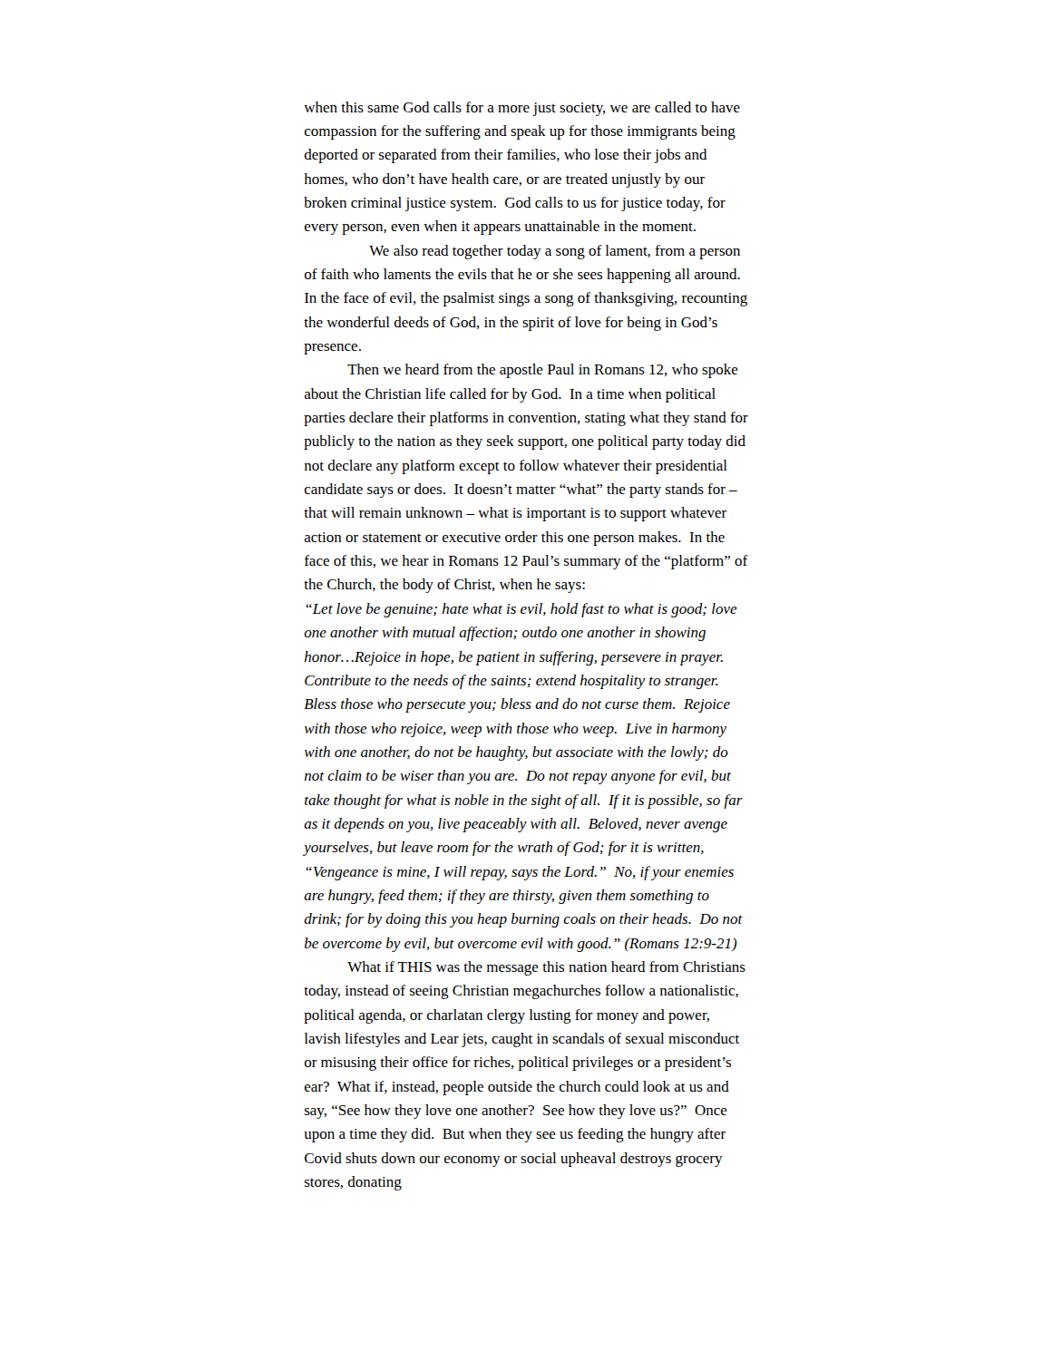when this same God calls for a more just society, we are called to have compassion for the suffering and speak up for those immigrants being deported or separated from their families, who lose their jobs and homes, who don’t have health care, or are treated unjustly by our broken criminal justice system. God calls to us for justice today, for every person, even when it appears unattainable in the moment.
We also read together today a song of lament, from a person of faith who laments the evils that he or she sees happening all around. In the face of evil, the psalmist sings a song of thanksgiving, recounting the wonderful deeds of God, in the spirit of love for being in God’s presence.
Then we heard from the apostle Paul in Romans 12, who spoke about the Christian life called for by God. In a time when political parties declare their platforms in convention, stating what they stand for publicly to the nation as they seek support, one political party today did not declare any platform except to follow whatever their presidential candidate says or does. It doesn’t matter “what” the party stands for – that will remain unknown – what is important is to support whatever action or statement or executive order this one person makes. In the face of this, we hear in Romans 12 Paul’s summary of the “platform” of the Church, the body of Christ, when he says:
“Let love be genuine; hate what is evil, hold fast to what is good; love one another with mutual affection; outdo one another in showing honor…Rejoice in hope, be patient in suffering, persevere in prayer. Contribute to the needs of the saints; extend hospitality to stranger. Bless those who persecute you; bless and do not curse them. Rejoice with those who rejoice, weep with those who weep. Live in harmony with one another, do not be haughty, but associate with the lowly; do not claim to be wiser than you are. Do not repay anyone for evil, but take thought for what is noble in the sight of all. If it is possible, so far as it depends on you, live peaceably with all. Beloved, never avenge yourselves, but leave room for the wrath of God; for it is written, “Vengeance is mine, I will repay, says the Lord.” No, if your enemies are hungry, feed them; if they are thirsty, given them something to drink; for by doing this you heap burning coals on their heads. Do not be overcome by evil, but overcome evil with good.” (Romans 12:9-21)
What if THIS was the message this nation heard from Christians today, instead of seeing Christian megachurches follow a nationalistic, political agenda, or charlatan clergy lusting for money and power, lavish lifestyles and Lear jets, caught in scandals of sexual misconduct or misusing their office for riches, political privileges or a president’s ear? What if, instead, people outside the church could look at us and say, “See how they love one another? See how they love us?” Once upon a time they did. But when they see us feeding the hungry after Covid shuts down our economy or social upheaval destroys grocery stores, donating